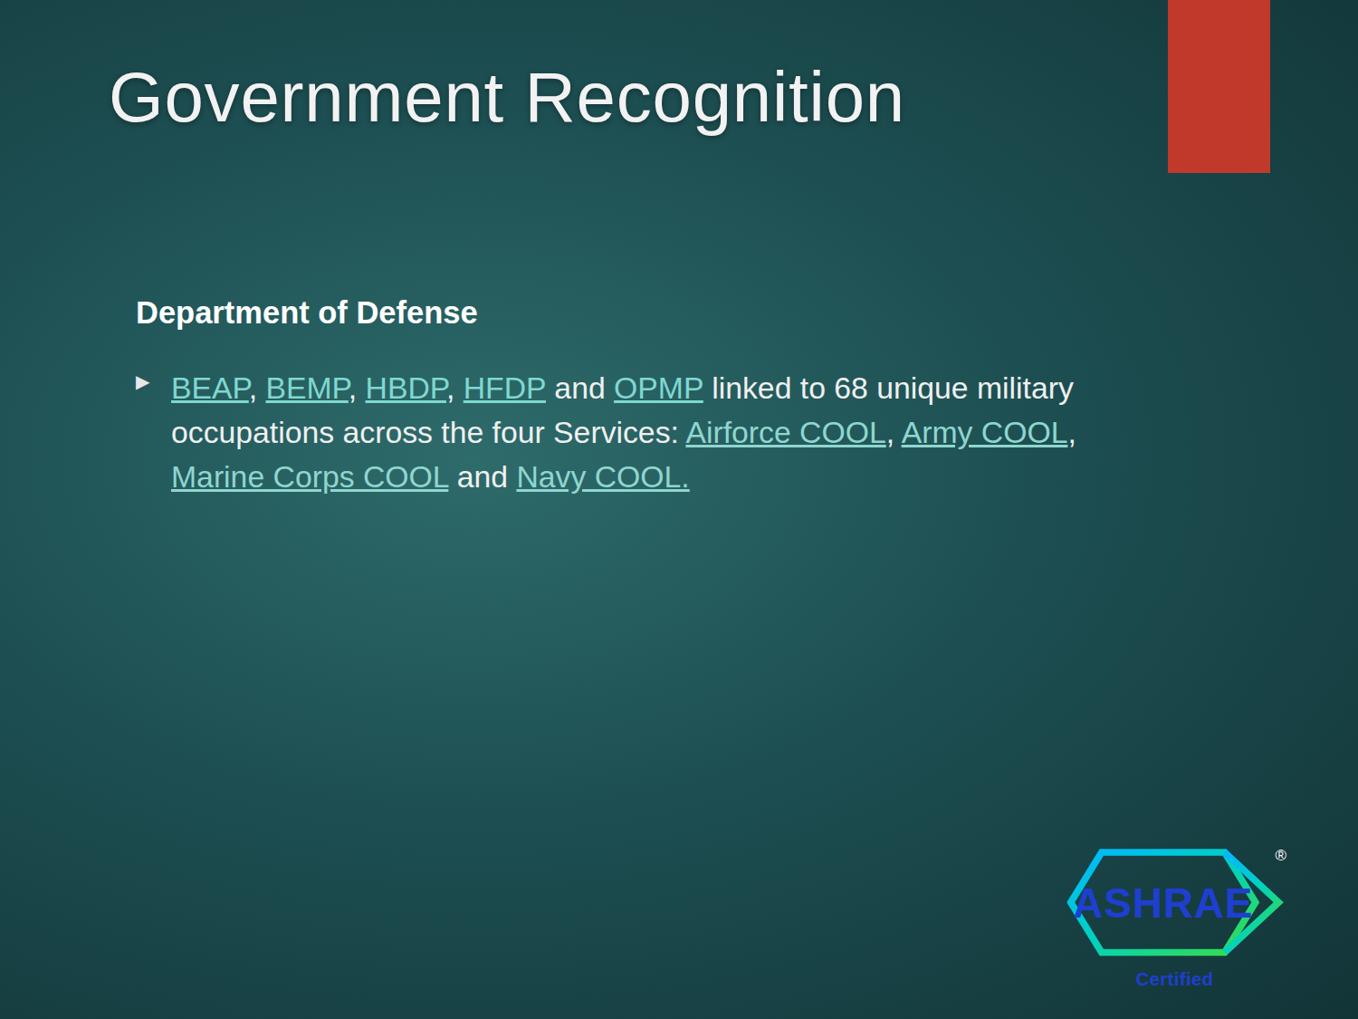Government Recognition
Department of Defense
BEAP, BEMP, HBDP, HFDP and OPMP linked to 68 unique military occupations across the four Services: Airforce COOL, Army COOL, Marine Corps COOL and Navy COOL.
ASHRAE ®
Certified